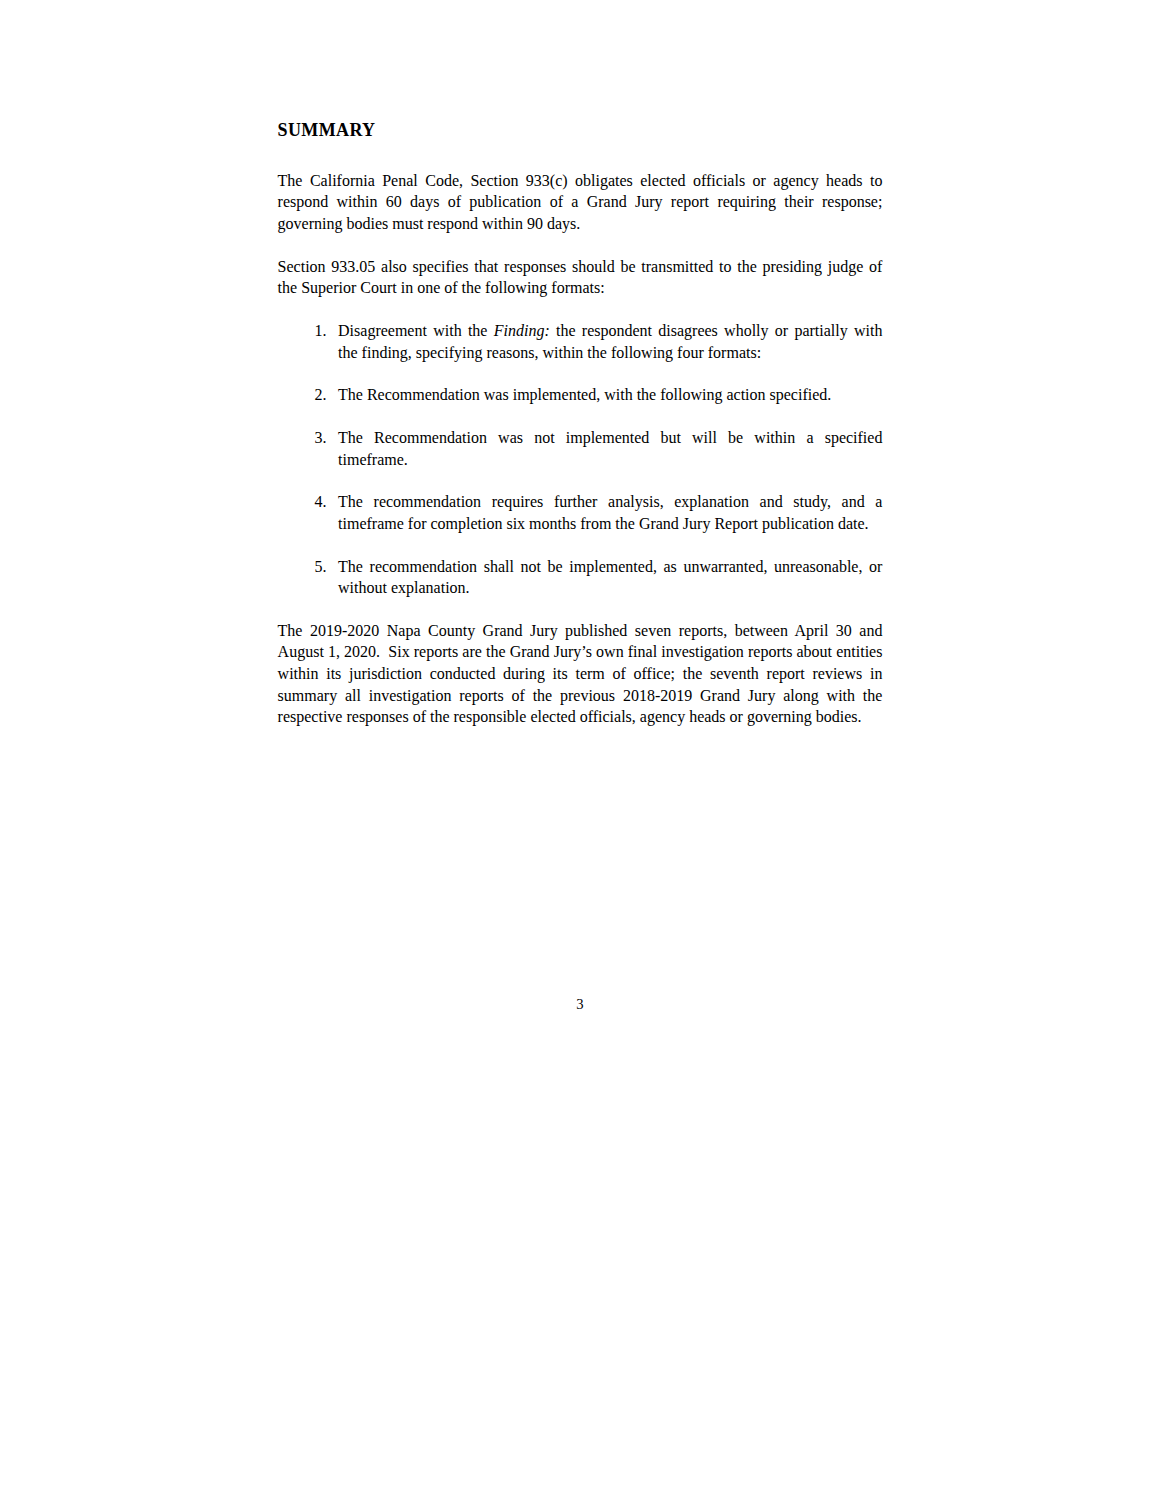SUMMARY
The California Penal Code, Section 933(c) obligates elected officials or agency heads to respond within 60 days of publication of a Grand Jury report requiring their response; governing bodies must respond within 90 days.
Section 933.05 also specifies that responses should be transmitted to the presiding judge of the Superior Court in one of the following formats:
Disagreement with the Finding: the respondent disagrees wholly or partially with the finding, specifying reasons, within the following four formats:
The Recommendation was implemented, with the following action specified.
The Recommendation was not implemented but will be within a specified timeframe.
The recommendation requires further analysis, explanation and study, and a timeframe for completion six months from the Grand Jury Report publication date.
The recommendation shall not be implemented, as unwarranted, unreasonable, or without explanation.
The 2019-2020 Napa County Grand Jury published seven reports, between April 30 and August 1, 2020. Six reports are the Grand Jury’s own final investigation reports about entities within its jurisdiction conducted during its term of office; the seventh report reviews in summary all investigation reports of the previous 2018-2019 Grand Jury along with the respective responses of the responsible elected officials, agency heads or governing bodies.
3